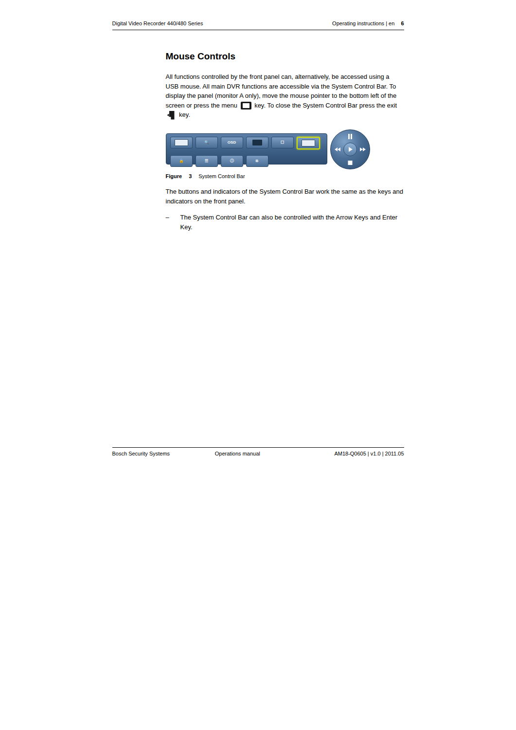Digital Video Recorder 440/480 Series
Operating instructions | en 6
Mouse Controls
All functions controlled by the front panel can, alternatively, be accessed using a USB mouse. All main DVR functions are accessible via the System Control Bar. To display the panel (monitor A only), move the mouse pointer to the bottom left of the screen or press the menu key. To close the System Control Bar press the exit key.
🔍
OSD
☐
🔒
☰
ⓘ
B
Figure 3 System Control Bar
The buttons and indicators of the System Control Bar work the same as the keys and indicators on the front panel.
The System Control Bar can also be controlled with the Arrow Keys and Enter Key.
Bosch Security Systems
Operations manual
AM18-Q0605 | v1.0 | 2011.05